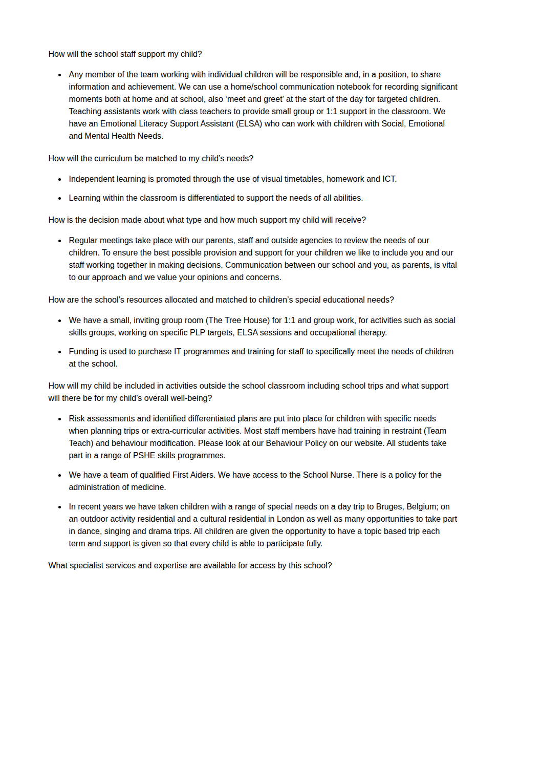How will the school staff support my child?
Any member of the team working with individual children will be responsible and, in a position, to share information and achievement. We can use a home/school communication notebook for recording significant moments both at home and at school, also ‘meet and greet’ at the start of the day for targeted children. Teaching assistants work with class teachers to provide small group or 1:1 support in the classroom. We have an Emotional Literacy Support Assistant (ELSA) who can work with children with Social, Emotional and Mental Health Needs.
How will the curriculum be matched to my child’s needs?
Independent learning is promoted through the use of visual timetables, homework and ICT.
Learning within the classroom is differentiated to support the needs of all abilities.
How is the decision made about what type and how much support my child will receive?
Regular meetings take place with our parents, staff and outside agencies to review the needs of our children. To ensure the best possible provision and support for your children we like to include you and our staff working together in making decisions. Communication between our school and you, as parents, is vital to our approach and we value your opinions and concerns.
How are the school’s resources allocated and matched to children’s special educational needs?
We have a small, inviting group room (The Tree House) for 1:1 and group work, for activities such as social skills groups, working on specific PLP targets, ELSA sessions and occupational therapy.
Funding is used to purchase IT programmes and training for staff to specifically meet the needs of children at the school.
How will my child be included in activities outside the school classroom including school trips and what support will there be for my child’s overall well-being?
Risk assessments and identified differentiated plans are put into place for children with specific needs when planning trips or extra-curricular activities. Most staff members have had training in restraint (Team Teach) and behaviour modification. Please look at our Behaviour Policy on our website. All students take part in a range of PSHE skills programmes.
We have a team of qualified First Aiders. We have access to the School Nurse. There is a policy for the administration of medicine.
In recent years we have taken children with a range of special needs on a day trip to Bruges, Belgium; on an outdoor activity residential and a cultural residential in London as well as many opportunities to take part in dance, singing and drama trips. All children are given the opportunity to have a topic based trip each term and support is given so that every child is able to participate fully.
What specialist services and expertise are available for access by this school?